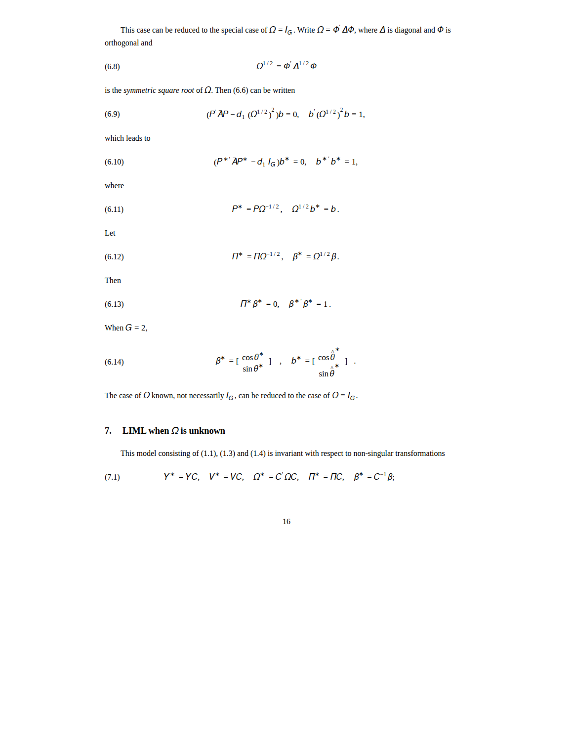This case can be reduced to the special case of Ω=IG. Write Ω=Φ′ΔΦ, where Δ is diagonal and Φ is orthogonal and
(6.8)
Ω1/2 = Φ′ Δ1/2 Φ
is the symmetric square root of Ω. Then (6.6) can be written
(6.9)
( P′ A¯ P − d1 (Ω1/2)2 ) b = 0 , b′ (Ω1/2)2 b = 1 ,
which leads to
(6.10)
( P∗′ A¯ P∗ − d1 IG ) b∗ = 0 , b∗′ b∗ = 1 ,
where
(6.11)
P∗ = P Ω−1/2 , Ω1/2 b∗ = b .
Let
(6.12)
Π∗ = Π Ω−1/2 , β∗ = Ω1/2 β .
Then
(6.13)
Π∗ β∗ = 0 , β∗′ β∗ = 1 .
When G=2,
(6.14)
β∗ = [ cosθ∗ sinθ∗ ] , b∗ = [ cosθ^∗ sinθ^∗ ] .
The case of Ω known, not necessarily IG, can be reduced to the case of Ω=IG.
7. LIML when Ω is unknown
This model consisting of (1.1), (1.3) and (1.4) is invariant with respect to non-singular transformations
(7.1)
Y∗ = YC , V∗ = VC , Ω∗ = C′ ΩC , Π∗ = ΠC , β∗ = C−1 β ;
16